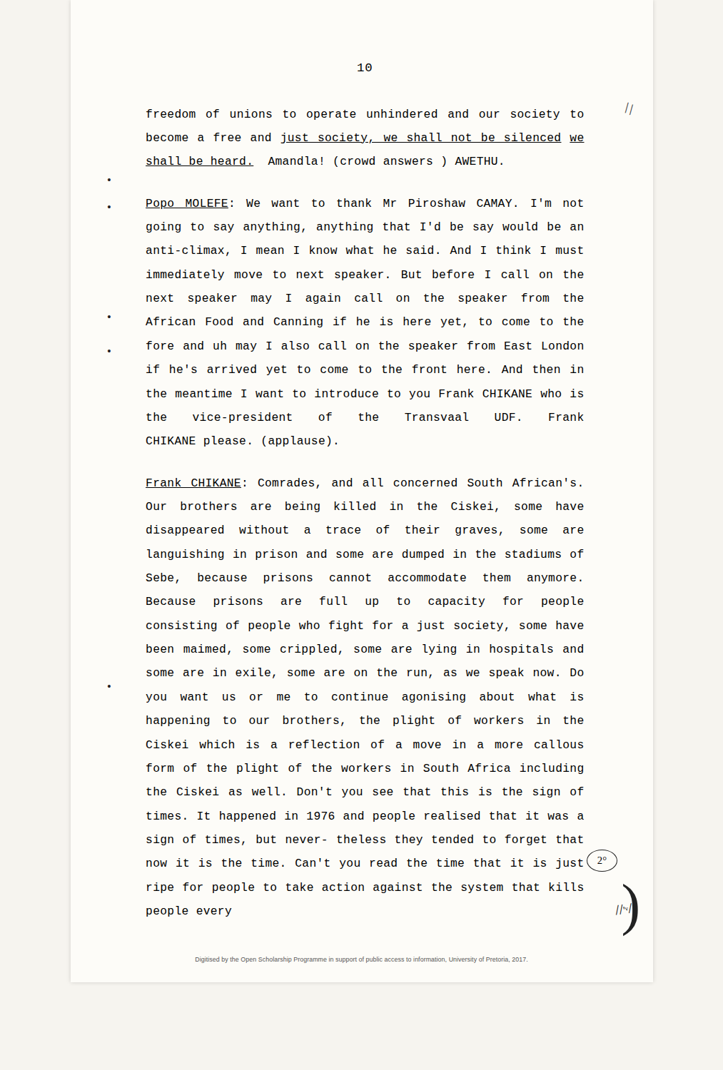10
//
•
•
•
•
•
freedom of unions to operate unhindered and our society to become a free and just society, we shall not be silenced we shall be heard. Amandla! (crowd answers ) AWETHU.
Popo MOLEFE: We want to thank Mr Piroshaw CAMAY. I'm not going to say anything, anything that I'd be say would be an anti-climax, I mean I know what he said. And I think I must immediately move to next speaker. But before I call on the next speaker may I again call on the speaker from the African Food and Canning if he is here yet, to come to the fore and uh may I also call on the speaker from East London if he's arrived yet to come to the front here. And then in the meantime I want to introduce to you Frank CHIKANE who is the vice-president of the Transvaal UDF. Frank CHIKANE please. (applause).
Frank CHIKANE: Comrades, and all concerned South African's. Our brothers are being killed in the Ciskei, some have disappeared without a trace of their graves, some are languishing in prison and some are dumped in the stadiums of Sebe, because prisons cannot accommodate them anymore. Because prisons are full up to capacity for people consisting of people who fight for a just society, some have been maimed, some crippled, some are lying in hospitals and some are in exile, some are on the run, as we speak now. Do you want us or me to continue agonising about what is happening to our brothers, the plight of workers in the Ciskei which is a reflection of a move in a more callous form of the plight of the workers in South Africa including the Ciskei as well. Don't you see that this is the sign of times. It happened in 1976 and people realised that it was a sign of times, but never- theless they tended to forget that now it is the time. Can't you read the time that it is just ripe for people to take action against the system that kills people every
2°
//'ᵛ/
)
Digitised by the Open Scholarship Programme in support of public access to information, University of Pretoria, 2017.